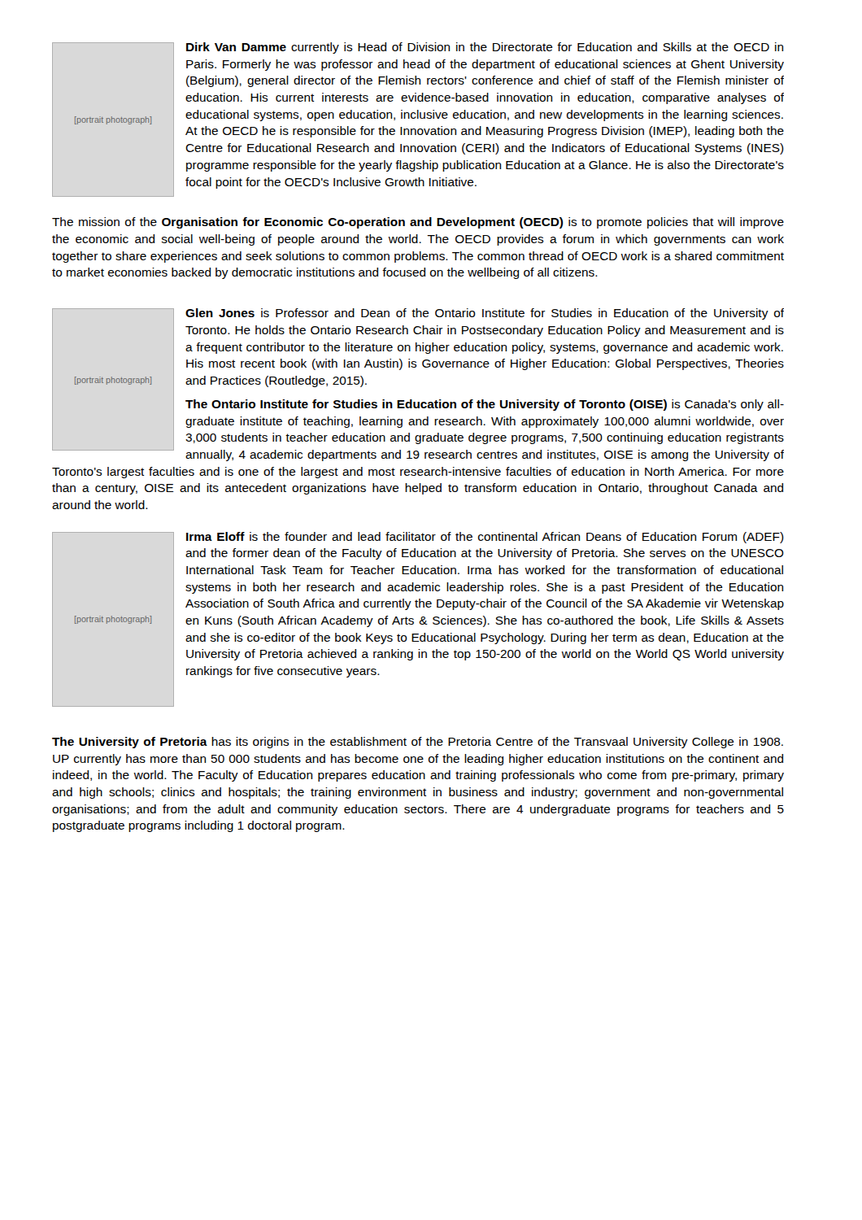[portrait photograph]
Dirk Van Damme currently is Head of Division in the Directorate for Education and Skills at the OECD in Paris. Formerly he was professor and head of the department of educational sciences at Ghent University (Belgium), general director of the Flemish rectors' conference and chief of staff of the Flemish minister of education. His current interests are evidence-based innovation in education, comparative analyses of educational systems, open education, inclusive education, and new developments in the learning sciences. At the OECD he is responsible for the Innovation and Measuring Progress Division (IMEP), leading both the Centre for Educational Research and Innovation (CERI) and the Indicators of Educational Systems (INES) programme responsible for the yearly flagship publication Education at a Glance. He is also the Directorate's focal point for the OECD's Inclusive Growth Initiative.
The mission of the Organisation for Economic Co-operation and Development (OECD) is to promote policies that will improve the economic and social well-being of people around the world. The OECD provides a forum in which governments can work together to share experiences and seek solutions to common problems. The common thread of OECD work is a shared commitment to market economies backed by democratic institutions and focused on the wellbeing of all citizens.
[portrait photograph]
Glen Jones is Professor and Dean of the Ontario Institute for Studies in Education of the University of Toronto. He holds the Ontario Research Chair in Postsecondary Education Policy and Measurement and is a frequent contributor to the literature on higher education policy, systems, governance and academic work. His most recent book (with Ian Austin) is Governance of Higher Education: Global Perspectives, Theories and Practices (Routledge, 2015).
The Ontario Institute for Studies in Education of the University of Toronto (OISE) is Canada's only all-graduate institute of teaching, learning and research. With approximately 100,000 alumni worldwide, over 3,000 students in teacher education and graduate degree programs, 7,500 continuing education registrants annually, 4 academic departments and 19 research centres and institutes, OISE is among the University of Toronto's largest faculties and is one of the largest and most research-intensive faculties of education in North America. For more than a century, OISE and its antecedent organizations have helped to transform education in Ontario, throughout Canada and around the world.
[portrait photograph]
Irma Eloff is the founder and lead facilitator of the continental African Deans of Education Forum (ADEF) and the former dean of the Faculty of Education at the University of Pretoria. She serves on the UNESCO International Task Team for Teacher Education. Irma has worked for the transformation of educational systems in both her research and academic leadership roles. She is a past President of the Education Association of South Africa and currently the Deputy-chair of the Council of the SA Akademie vir Wetenskap en Kuns (South African Academy of Arts & Sciences). She has co-authored the book, Life Skills & Assets and she is co-editor of the book Keys to Educational Psychology. During her term as dean, Education at the University of Pretoria achieved a ranking in the top 150-200 of the world on the World QS World university rankings for five consecutive years.
The University of Pretoria has its origins in the establishment of the Pretoria Centre of the Transvaal University College in 1908. UP currently has more than 50 000 students and has become one of the leading higher education institutions on the continent and indeed, in the world. The Faculty of Education prepares education and training professionals who come from pre-primary, primary and high schools; clinics and hospitals; the training environment in business and industry; government and non-governmental organisations; and from the adult and community education sectors. There are 4 undergraduate programs for teachers and 5 postgraduate programs including 1 doctoral program.